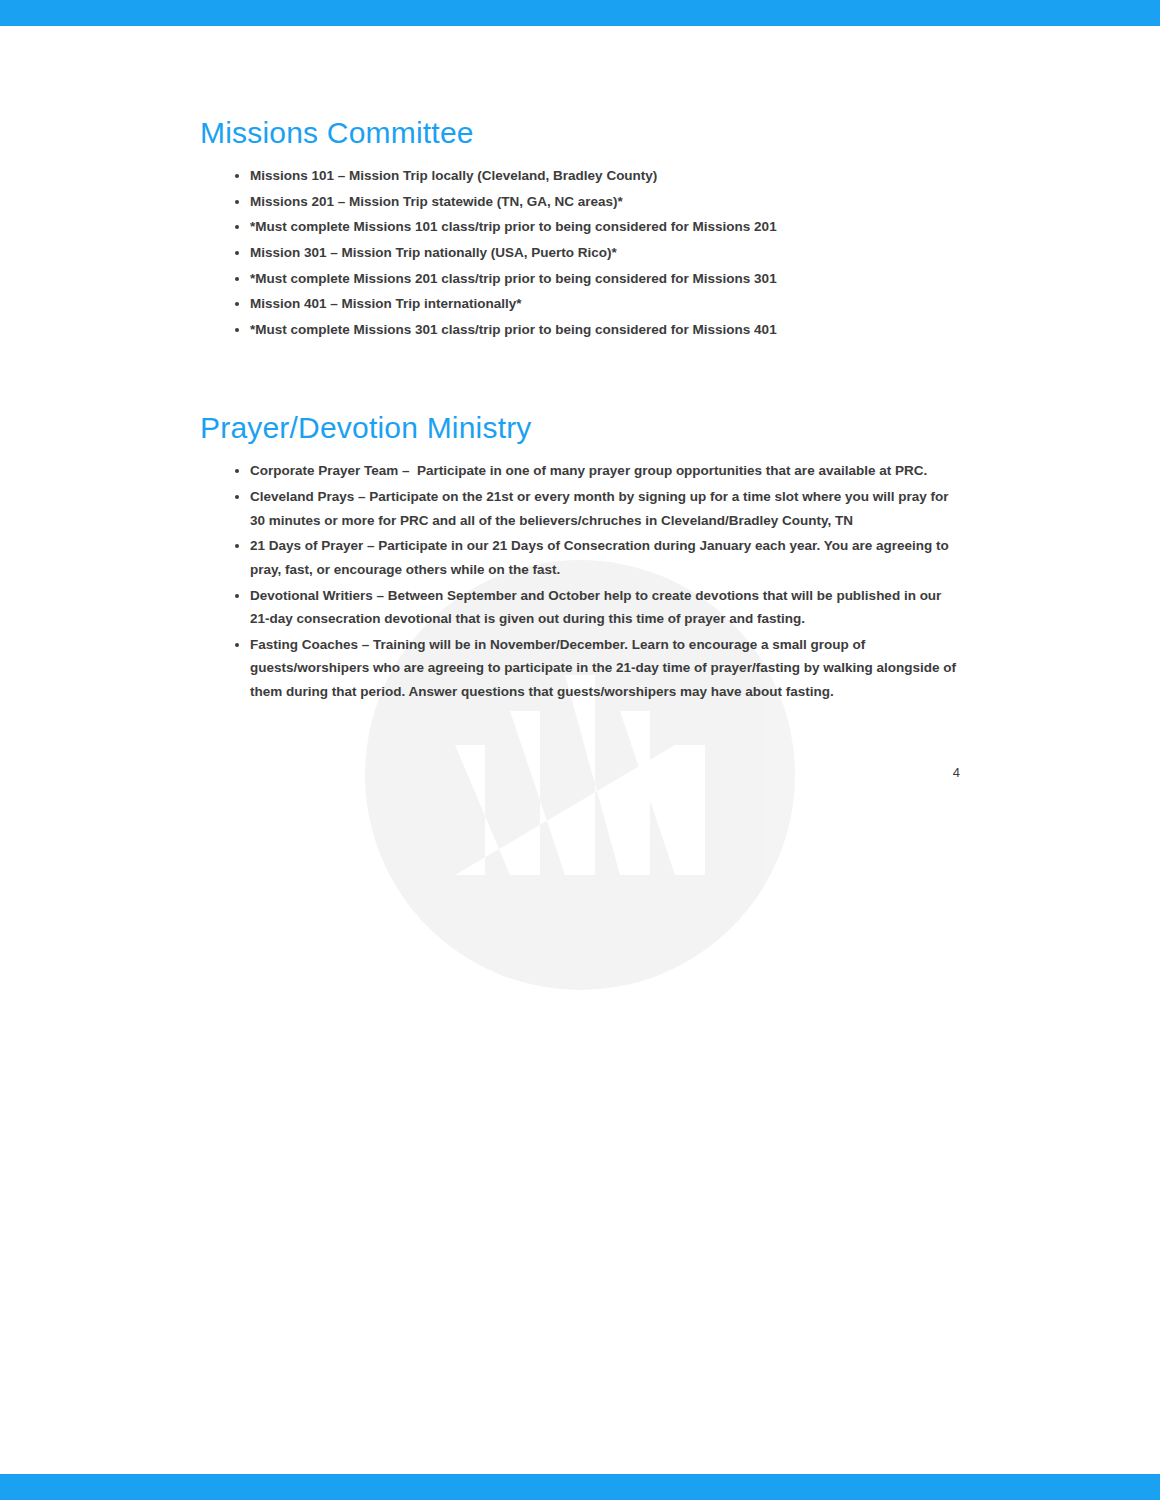Missions Committee
Missions 101 – Mission Trip locally (Cleveland, Bradley County)
Missions 201 – Mission Trip statewide (TN, GA, NC areas)*
*Must complete Missions 101 class/trip prior to being considered for Missions 201
Mission 301 – Mission Trip nationally (USA, Puerto Rico)*
*Must complete Missions 201 class/trip prior to being considered for Missions 301
Mission 401 – Mission Trip internationally*
*Must complete Missions 301 class/trip prior to being considered for Missions 401
Prayer/Devotion Ministry
Corporate Prayer Team – Participate in one of many prayer group opportunities that are available at PRC.
Cleveland Prays – Participate on the 21st or every month by signing up for a time slot where you will pray for 30 minutes or more for PRC and all of the believers/chruches in Cleveland/Bradley County, TN
21 Days of Prayer – Participate in our 21 Days of Consecration during January each year. You are agreeing to pray, fast, or encourage others while on the fast.
Devotional Writiers – Between September and October help to create devotions that will be published in our 21-day consecration devotional that is given out during this time of prayer and fasting.
Fasting Coaches – Training will be in November/December. Learn to encourage a small group of guests/worshipers who are agreeing to participate in the 21-day time of prayer/fasting by walking alongside of them during that period. Answer questions that guests/worshipers may have about fasting.
4